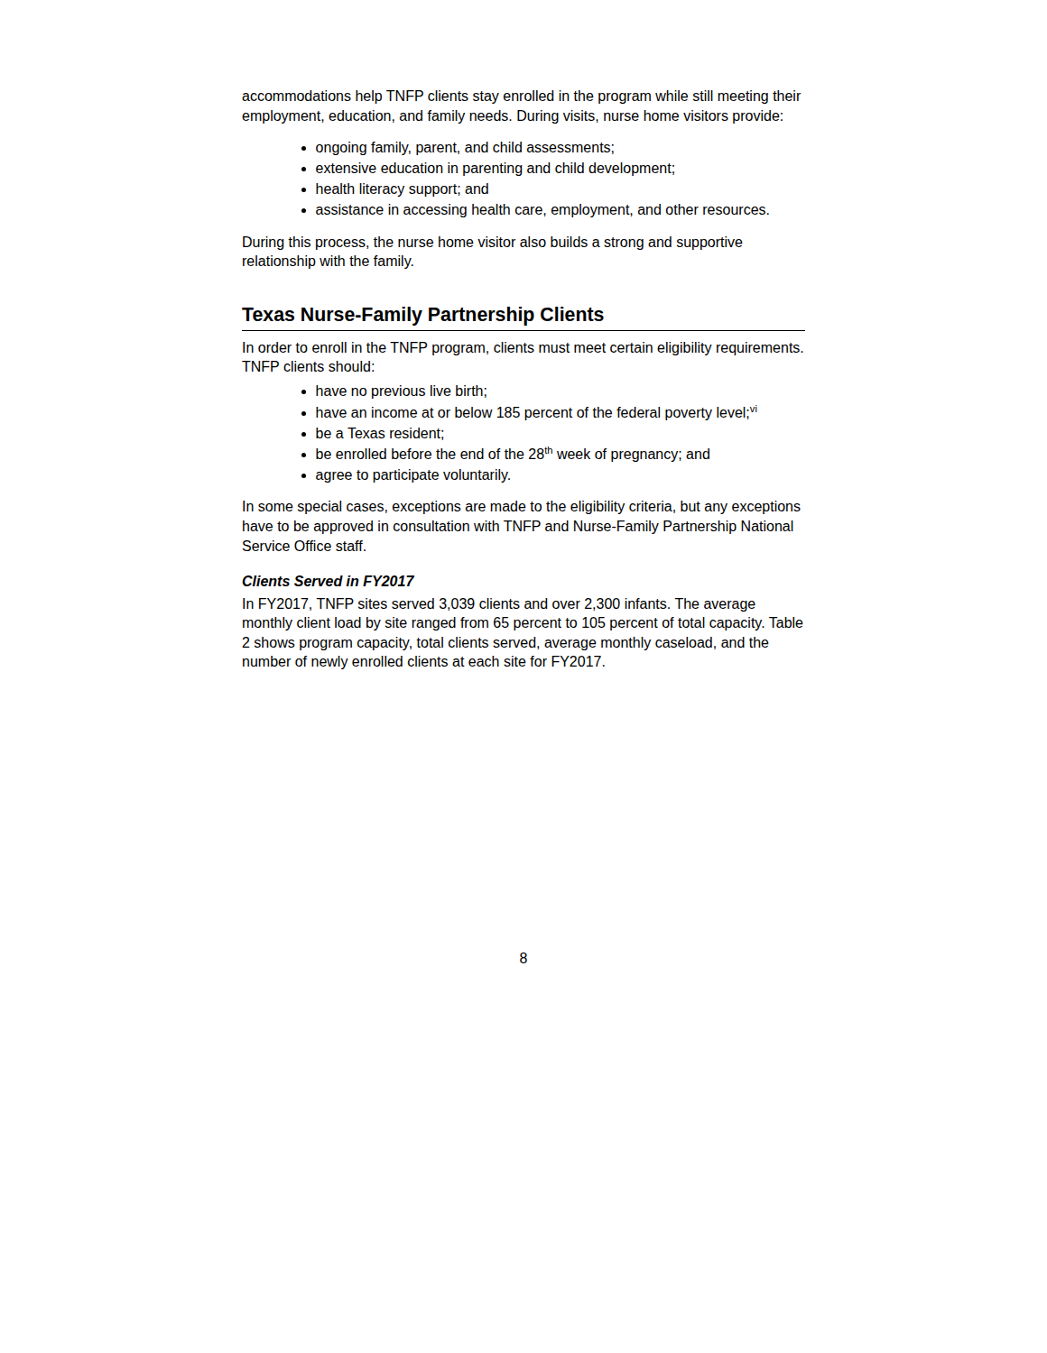accommodations help TNFP clients stay enrolled in the program while still meeting their employment, education, and family needs. During visits, nurse home visitors provide:
ongoing family, parent, and child assessments;
extensive education in parenting and child development;
health literacy support; and
assistance in accessing health care, employment, and other resources.
During this process, the nurse home visitor also builds a strong and supportive relationship with the family.
Texas Nurse-Family Partnership Clients
In order to enroll in the TNFP program, clients must meet certain eligibility requirements. TNFP clients should:
have no previous live birth;
have an income at or below 185 percent of the federal poverty level;vi
be a Texas resident;
be enrolled before the end of the 28th week of pregnancy; and
agree to participate voluntarily.
In some special cases, exceptions are made to the eligibility criteria, but any exceptions have to be approved in consultation with TNFP and Nurse-Family Partnership National Service Office staff.
Clients Served in FY2017
In FY2017, TNFP sites served 3,039 clients and over 2,300 infants. The average monthly client load by site ranged from 65 percent to 105 percent of total capacity. Table 2 shows program capacity, total clients served, average monthly caseload, and the number of newly enrolled clients at each site for FY2017.
8